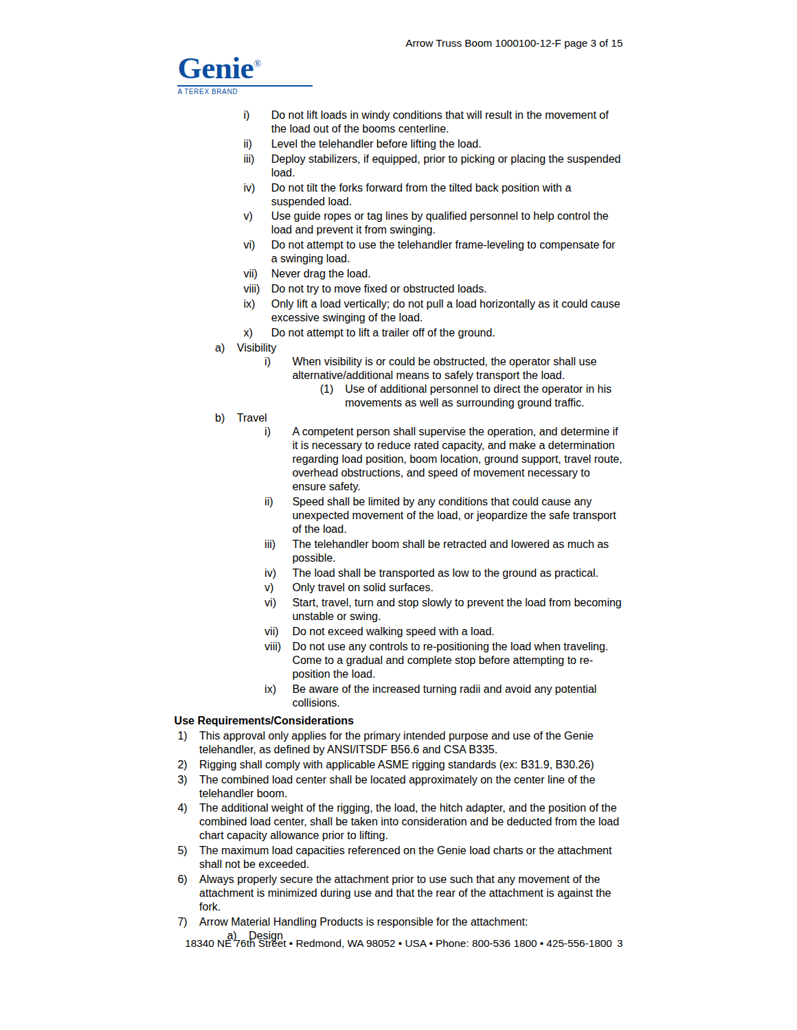Arrow Truss Boom 1000100-12-F page 3 of 15
Genie®
A TEREX BRAND
Do not lift loads in windy conditions that will result in the movement of the load out of the booms centerline.
Level the telehandler before lifting the load.
Deploy stabilizers, if equipped, prior to picking or placing the suspended load.
Do not tilt the forks forward from the tilted back position with a suspended load.
Use guide ropes or tag lines by qualified personnel to help control the load and prevent it from swinging.
Do not attempt to use the telehandler frame-leveling to compensate for a swinging load.
Never drag the load.
Do not try to move fixed or obstructed loads.
Only lift a load vertically; do not pull a load horizontally as it could cause excessive swinging of the load.
Do not attempt to lift a trailer off of the ground.
Visibility
When visibility is or could be obstructed, the operator shall use alternative/additional means to safely transport the load.
Use of additional personnel to direct the operator in his movements as well as surrounding ground traffic.
Travel
A competent person shall supervise the operation, and determine if it is necessary to reduce rated capacity, and make a determination regarding load position, boom location, ground support, travel route, overhead obstructions, and speed of movement necessary to ensure safety.
Speed shall be limited by any conditions that could cause any unexpected movement of the load, or jeopardize the safe transport of the load.
The telehandler boom shall be retracted and lowered as much as possible.
The load shall be transported as low to the ground as practical.
Only travel on solid surfaces.
Start, travel, turn and stop slowly to prevent the load from becoming unstable or swing.
Do not exceed walking speed with a load.
Do not use any controls to re-positioning the load when traveling. Come to a gradual and complete stop before attempting to re-position the load.
Be aware of the increased turning radii and avoid any potential collisions.
Use Requirements/Considerations
This approval only applies for the primary intended purpose and use of the Genie telehandler, as defined by ANSI/ITSDF B56.6 and CSA B335.
Rigging shall comply with applicable ASME rigging standards (ex: B31.9, B30.26)
The combined load center shall be located approximately on the center line of the telehandler boom.
The additional weight of the rigging, the load, the hitch adapter, and the position of the combined load center, shall be taken into consideration and be deducted from the load chart capacity allowance prior to lifting.
The maximum load capacities referenced on the Genie load charts or the attachment shall not be exceeded.
Always properly secure the attachment prior to use such that any movement of the attachment is minimized during use and that the rear of the attachment is against the fork.
Arrow Material Handling Products is responsible for the attachment:
Design
18340 NE 76th Street • Redmond, WA 98052 • USA • Phone: 800-536 1800 • 425-556-1800 3